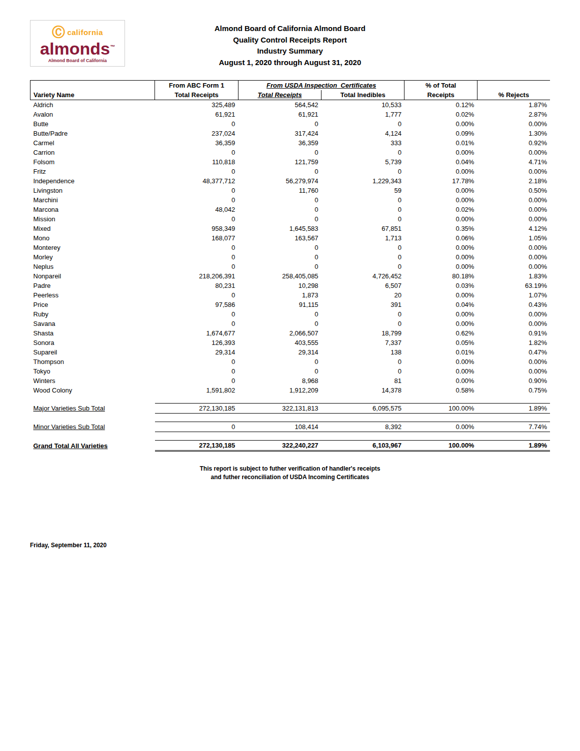Ⓒ california
almonds™
Almond Board of California
Almond Board of California Almond Board
Quality Control Receipts Report
Industry Summary
August 1, 2020 through August 31, 2020
| | From ABC Form 1 | From USDA Inspection Certificates | % of Total | |
| --- | --- | --- | --- | --- |
| Variety Name | Total Receipts | Total Receipts | Total Inedibles | Receipts | % Rejects |
| Aldrich | 325,489 | 564,542 | 10,533 | 0.12% | 1.87% |
| Avalon | 61,921 | 61,921 | 1,777 | 0.02% | 2.87% |
| Butte | 0 | 0 | 0 | 0.00% | 0.00% |
| Butte/Padre | 237,024 | 317,424 | 4,124 | 0.09% | 1.30% |
| Carmel | 36,359 | 36,359 | 333 | 0.01% | 0.92% |
| Carrion | 0 | 0 | 0 | 0.00% | 0.00% |
| Folsom | 110,818 | 121,759 | 5,739 | 0.04% | 4.71% |
| Fritz | 0 | 0 | 0 | 0.00% | 0.00% |
| Independence | 48,377,712 | 56,279,974 | 1,229,343 | 17.78% | 2.18% |
| Livingston | 0 | 11,760 | 59 | 0.00% | 0.50% |
| Marchini | 0 | 0 | 0 | 0.00% | 0.00% |
| Marcona | 48,042 | 0 | 0 | 0.02% | 0.00% |
| Mission | 0 | 0 | 0 | 0.00% | 0.00% |
| Mixed | 958,349 | 1,645,583 | 67,851 | 0.35% | 4.12% |
| Mono | 168,077 | 163,567 | 1,713 | 0.06% | 1.05% |
| Monterey | 0 | 0 | 0 | 0.00% | 0.00% |
| Morley | 0 | 0 | 0 | 0.00% | 0.00% |
| Neplus | 0 | 0 | 0 | 0.00% | 0.00% |
| Nonpareil | 218,206,391 | 258,405,085 | 4,726,452 | 80.18% | 1.83% |
| Padre | 80,231 | 10,298 | 6,507 | 0.03% | 63.19% |
| Peerless | 0 | 1,873 | 20 | 0.00% | 1.07% |
| Price | 97,586 | 91,115 | 391 | 0.04% | 0.43% |
| Ruby | 0 | 0 | 0 | 0.00% | 0.00% |
| Savana | 0 | 0 | 0 | 0.00% | 0.00% |
| Shasta | 1,674,677 | 2,066,507 | 18,799 | 0.62% | 0.91% |
| Sonora | 126,393 | 403,555 | 7,337 | 0.05% | 1.82% |
| Supareil | 29,314 | 29,314 | 138 | 0.01% | 0.47% |
| Thompson | 0 | 0 | 0 | 0.00% | 0.00% |
| Tokyo | 0 | 0 | 0 | 0.00% | 0.00% |
| Winters | 0 | 8,968 | 81 | 0.00% | 0.90% |
| Wood Colony | 1,591,802 | 1,912,209 | 14,378 | 0.58% | 0.75% |
| Major Varieties Sub Total | 272,130,185 | 322,131,813 | 6,095,575 | 100.00% | 1.89% |
| Minor Varieties Sub Total | 0 | 108,414 | 8,392 | 0.00% | 7.74% |
| Grand Total All Varieties | 272,130,185 | 322,240,227 | 6,103,967 | 100.00% | 1.89% |
This report is subject to futher verification of handler's receipts
and futher reconciliation of USDA Incoming Certificates
Friday, September 11, 2020